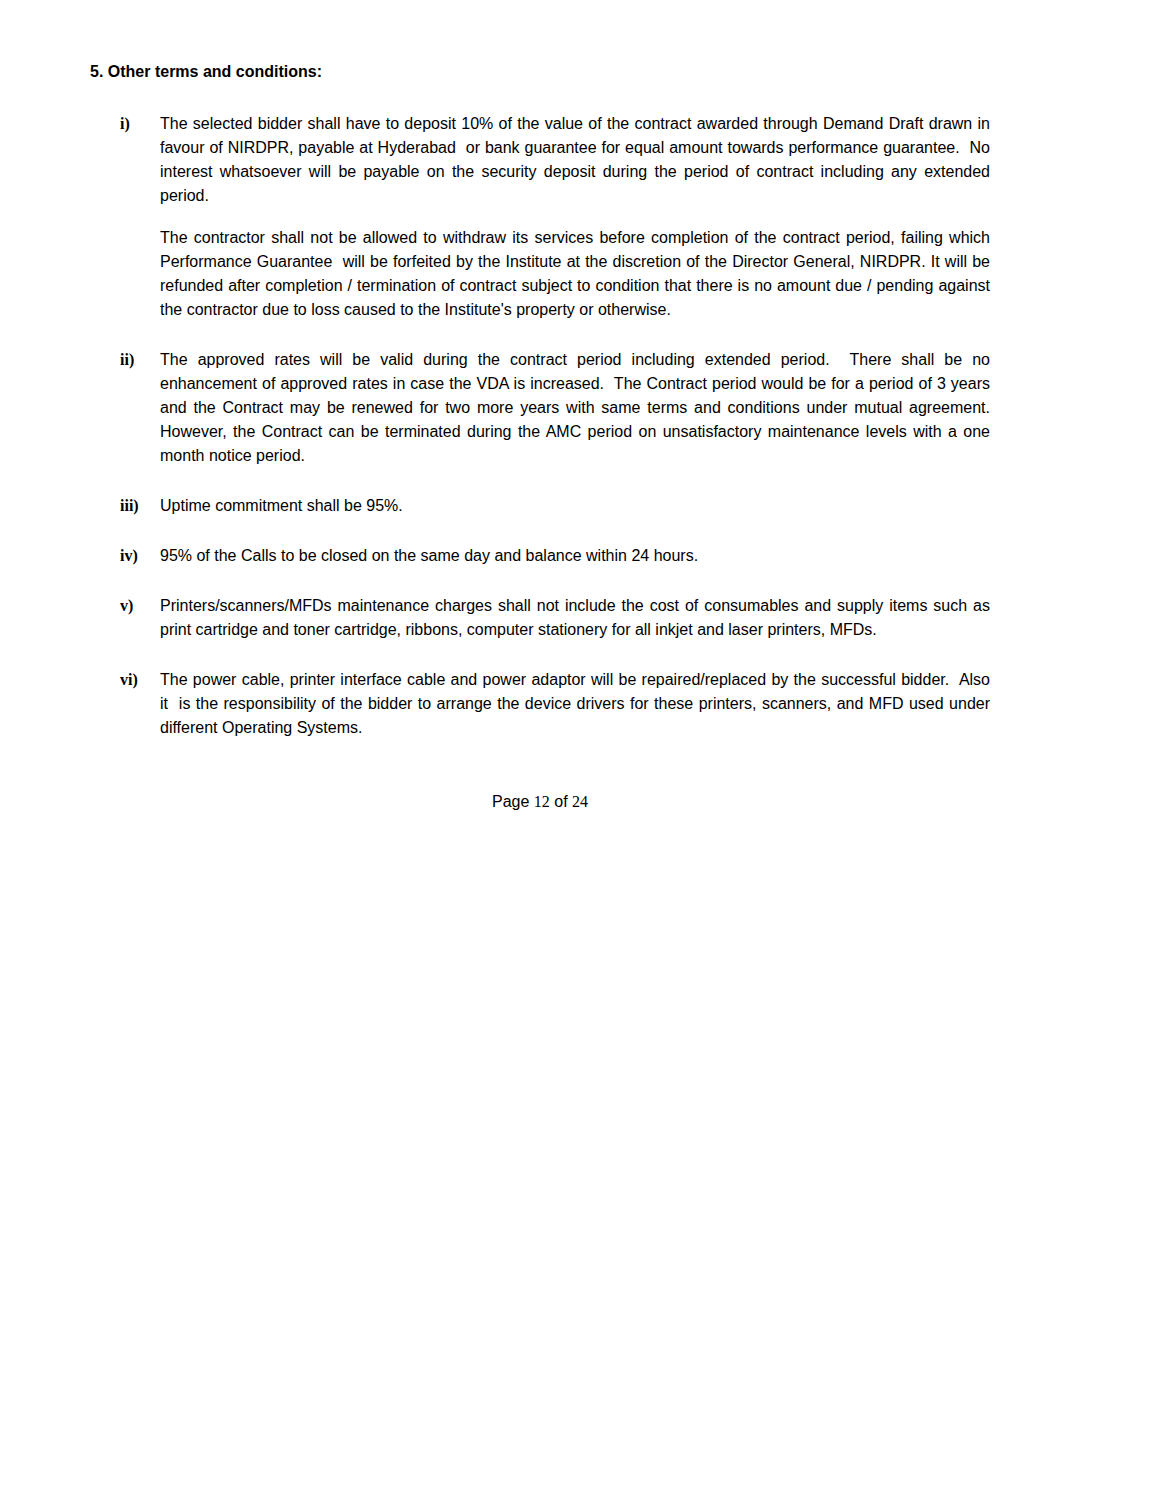5. Other terms and conditions:
i)
The selected bidder shall have to deposit 10% of the value of the contract awarded through Demand Draft drawn in favour of NIRDPR, payable at Hyderabad or bank guarantee for equal amount towards performance guarantee. No interest whatsoever will be payable on the security deposit during the period of contract including any extended period.
The contractor shall not be allowed to withdraw its services before completion of the contract period, failing which Performance Guarantee will be forfeited by the Institute at the discretion of the Director General, NIRDPR. It will be refunded after completion / termination of contract subject to condition that there is no amount due / pending against the contractor due to loss caused to the Institute's property or otherwise.
ii)
The approved rates will be valid during the contract period including extended period. There shall be no enhancement of approved rates in case the VDA is increased. The Contract period would be for a period of 3 years and the Contract may be renewed for two more years with same terms and conditions under mutual agreement. However, the Contract can be terminated during the AMC period on unsatisfactory maintenance levels with a one month notice period.
iii)
Uptime commitment shall be 95%.
iv)
95% of the Calls to be closed on the same day and balance within 24 hours.
v)
Printers/scanners/MFDs maintenance charges shall not include the cost of consumables and supply items such as print cartridge and toner cartridge, ribbons, computer stationery for all inkjet and laser printers, MFDs.
vi)
The power cable, printer interface cable and power adaptor will be repaired/replaced by the successful bidder. Also it is the responsibility of the bidder to arrange the device drivers for these printers, scanners, and MFD used under different Operating Systems.
Page 12 of 24